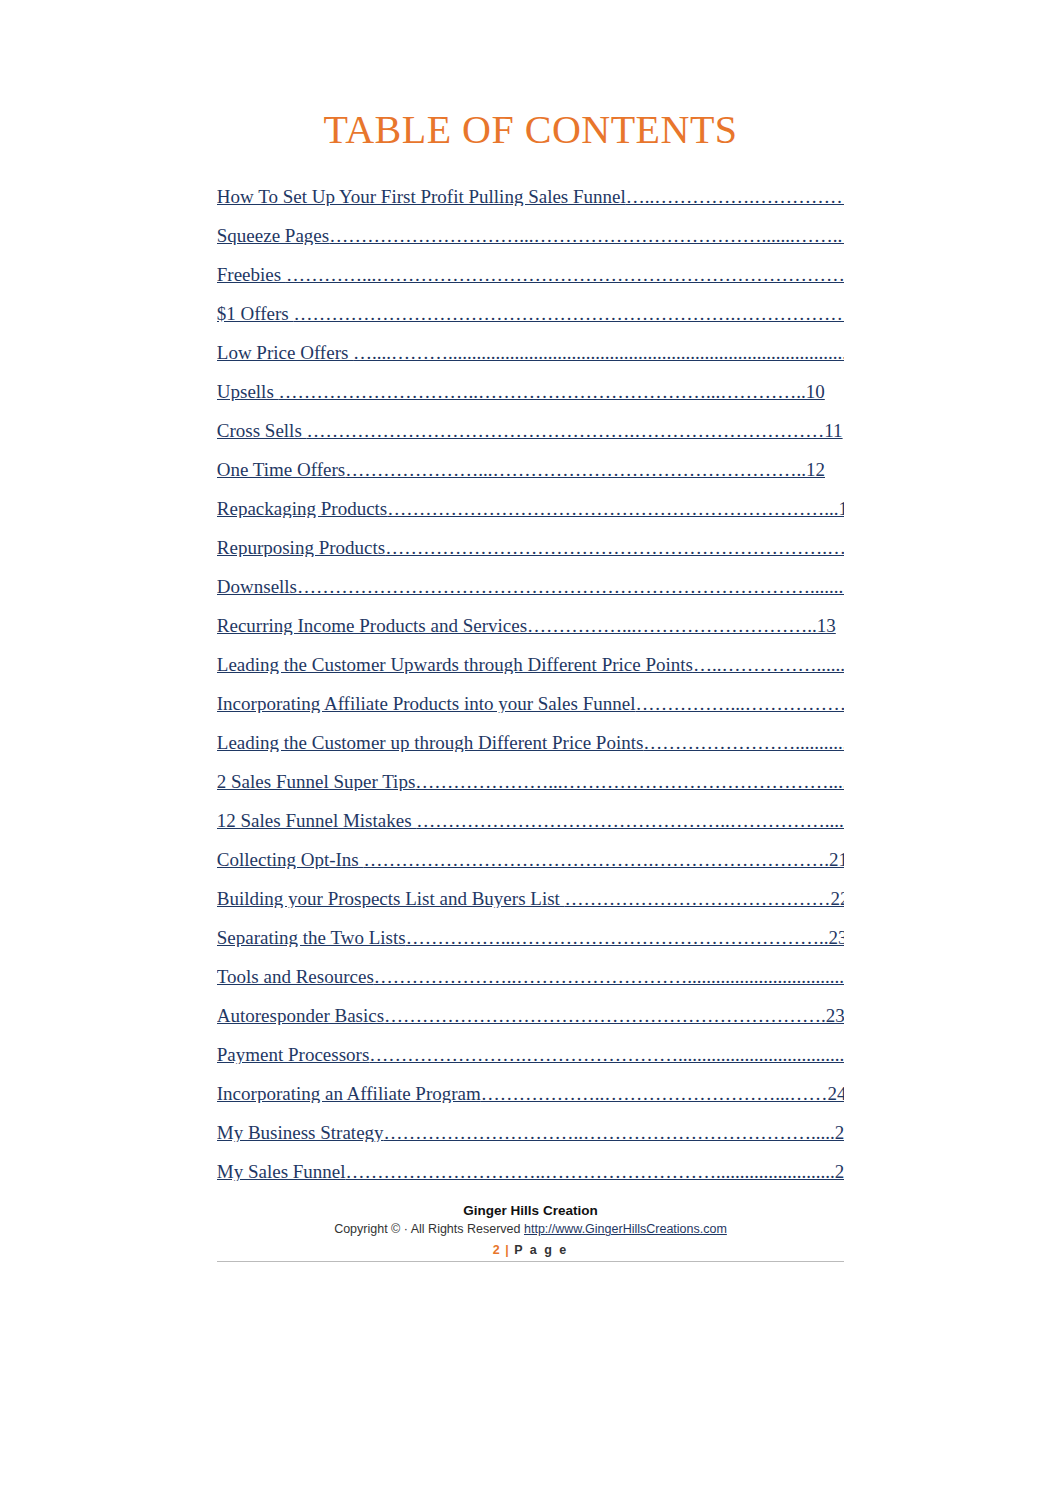TABLE OF CONTENTS
How To Set Up Your First Profit Pulling Sales Funnel…..…………….……………...3
Squeeze Pages…………………………...……………………………….......……..…5
Freebies …………...…………………………………………………………………...7
$1 Offers …………………………………………………………….………………8
Low Price Offers …....………......................................................................................9
Upsells …………………………..………………………………...…………..10
Cross Sells …………………………………………….…………………………11
One Time Offers…………………...…………………………………………..12
Repackaging Products……………………………………………………………...12
Repurposing Products…………………………………………………………….…12
Downsells……………………………………………………………………….......13
Recurring Income Products and Services……………...………………………..13
Leading the Customer Upwards through Different Price Points…..…………….........15
Incorporating Affiliate Products into your Sales Funnel……………...………………19
Leading the Customer up through Different Price Points……………………..............19
2 Sales Funnel Super Tips…………………...……………………………………....20
12 Sales Funnel Mistakes …………………………………………..……………....21
Collecting Opt-Ins ……………………………………….……………………….21
Building your Prospects List and Buyers List ……………………………………22
Separating the Two Lists……………...…………………………………………..23
Tools and Resources…………………..………………………......................................23
Autoresponder Basics…………………………………………………………….23
Payment Processors…………………….…………………….....................................24
Incorporating an Affiliate Program………………..………………………...……24
My Business Strategy…………………………..……………………………….....25
My Sales Funnel…………………………..……………………….........................26
Ginger Hills Creation
Copyright © · All Rights Reserved http://www.GingerHillsCreations.com
2 | P a g e